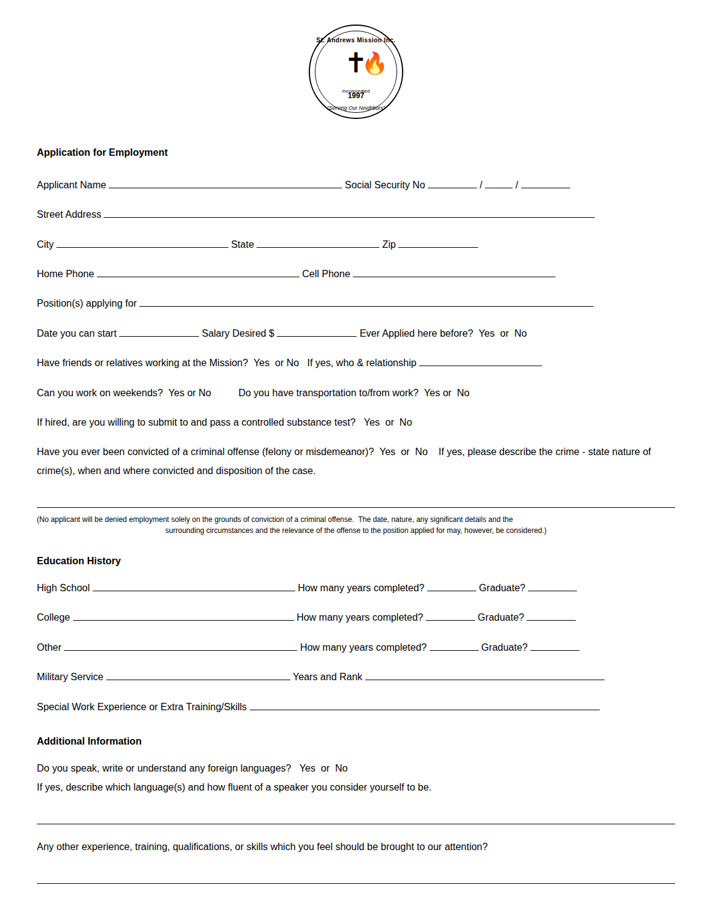St. Andrews Mission Inc.
✝
🔥
Incorporated
1997
"Serving Our Neighbors"
Application for Employment
Applicant Name Social Security No / /
Street Address
City State Zip
Home Phone Cell Phone
Position(s) applying for
Date you can start Salary Desired $ Ever Applied here before? Yes or No
Have friends or relatives working at the Mission? Yes or No If yes, who & relationship
Can you work on weekends? Yes or No Do you have transportation to/from work? Yes or No
If hired, are you willing to submit to and pass a controlled substance test? Yes or No
Have you ever been convicted of a criminal offense (felony or misdemeanor)? Yes or No If yes, please describe the crime - state nature of crime(s), when and where convicted and disposition of the case.
(No applicant will be denied employment solely on the grounds of conviction of a criminal offense. The date, nature, any significant details and the surrounding circumstances and the relevance of the offense to the position applied for may, however, be considered.)
Education History
High School How many years completed? Graduate?
College How many years completed? Graduate?
Other How many years completed? Graduate?
Military Service Years and Rank
Special Work Experience or Extra Training/Skills
Additional Information
Do you speak, write or understand any foreign languages? Yes or No
If yes, describe which language(s) and how fluent of a speaker you consider yourself to be.
Any other experience, training, qualifications, or skills which you feel should be brought to our attention?